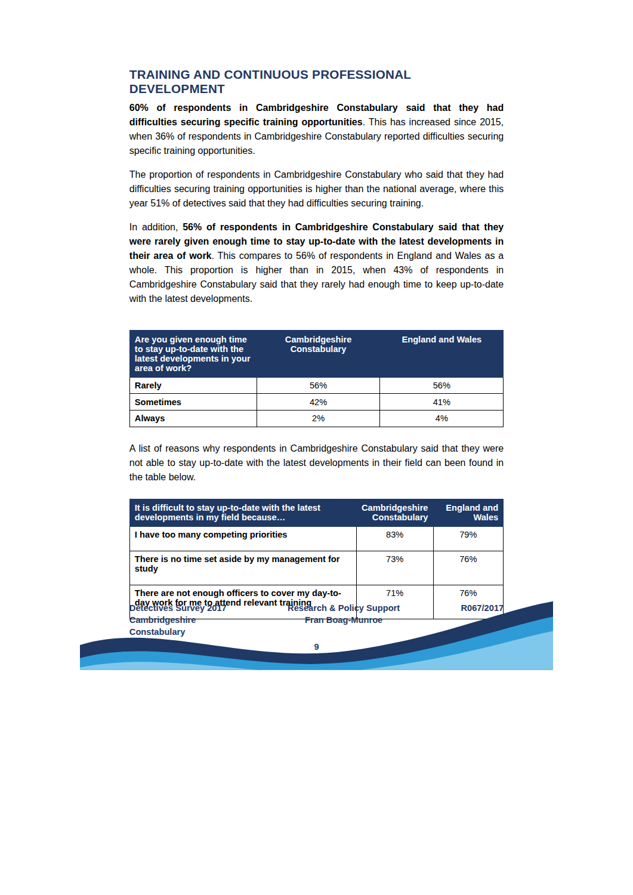TRAINING AND CONTINUOUS PROFESSIONAL DEVELOPMENT
60% of respondents in Cambridgeshire Constabulary said that they had difficulties securing specific training opportunities. This has increased since 2015, when 36% of respondents in Cambridgeshire Constabulary reported difficulties securing specific training opportunities.
The proportion of respondents in Cambridgeshire Constabulary who said that they had difficulties securing training opportunities is higher than the national average, where this year 51% of detectives said that they had difficulties securing training.
In addition, 56% of respondents in Cambridgeshire Constabulary said that they were rarely given enough time to stay up-to-date with the latest developments in their area of work. This compares to 56% of respondents in England and Wales as a whole. This proportion is higher than in 2015, when 43% of respondents in Cambridgeshire Constabulary said that they rarely had enough time to keep up-to-date with the latest developments.
| Are you given enough time to stay up-to-date with the latest developments in your area of work? | Cambridgeshire Constabulary | England and Wales |
| --- | --- | --- |
| Rarely | 56% | 56% |
| Sometimes | 42% | 41% |
| Always | 2% | 4% |
A list of reasons why respondents in Cambridgeshire Constabulary said that they were not able to stay up-to-date with the latest developments in their field can been found in the table below.
| It is difficult to stay up-to-date with the latest developments in my field because… | Cambridgeshire Constabulary | England and Wales |
| --- | --- | --- |
| I have too many competing priorities | 83% | 79% |
| There is no time set aside by my management for study | 73% | 76% |
| There are not enough officers to cover my day-to-day work for me to attend relevant training | 71% | 76% |
Detectives Survey 2017
Cambridgeshire
Constabulary
Research & Policy Support
Fran Boag-Munroe
R067/2017
9